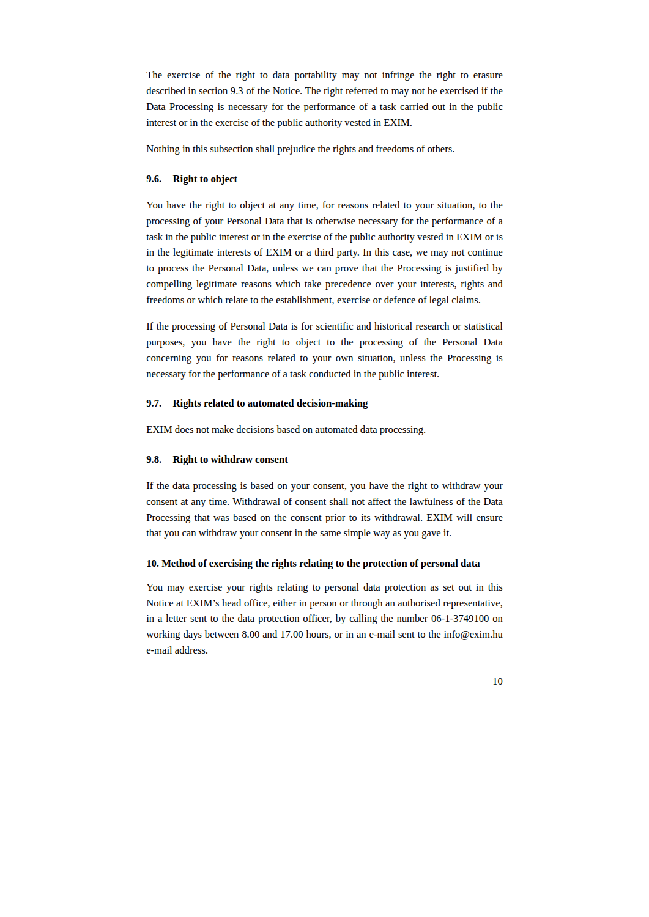The exercise of the right to data portability may not infringe the right to erasure described in section 9.3 of the Notice. The right referred to may not be exercised if the Data Processing is necessary for the performance of a task carried out in the public interest or in the exercise of the public authority vested in EXIM.
Nothing in this subsection shall prejudice the rights and freedoms of others.
9.6. Right to object
You have the right to object at any time, for reasons related to your situation, to the processing of your Personal Data that is otherwise necessary for the performance of a task in the public interest or in the exercise of the public authority vested in EXIM or is in the legitimate interests of EXIM or a third party. In this case, we may not continue to process the Personal Data, unless we can prove that the Processing is justified by compelling legitimate reasons which take precedence over your interests, rights and freedoms or which relate to the establishment, exercise or defence of legal claims.
If the processing of Personal Data is for scientific and historical research or statistical purposes, you have the right to object to the processing of the Personal Data concerning you for reasons related to your own situation, unless the Processing is necessary for the performance of a task conducted in the public interest.
9.7. Rights related to automated decision-making
EXIM does not make decisions based on automated data processing.
9.8. Right to withdraw consent
If the data processing is based on your consent, you have the right to withdraw your consent at any time. Withdrawal of consent shall not affect the lawfulness of the Data Processing that was based on the consent prior to its withdrawal. EXIM will ensure that you can withdraw your consent in the same simple way as you gave it.
10. Method of exercising the rights relating to the protection of personal data
You may exercise your rights relating to personal data protection as set out in this Notice at EXIM’s head office, either in person or through an authorised representative, in a letter sent to the data protection officer, by calling the number 06-1-3749100 on working days between 8.00 and 17.00 hours, or in an e-mail sent to the info@exim.hu e-mail address.
10